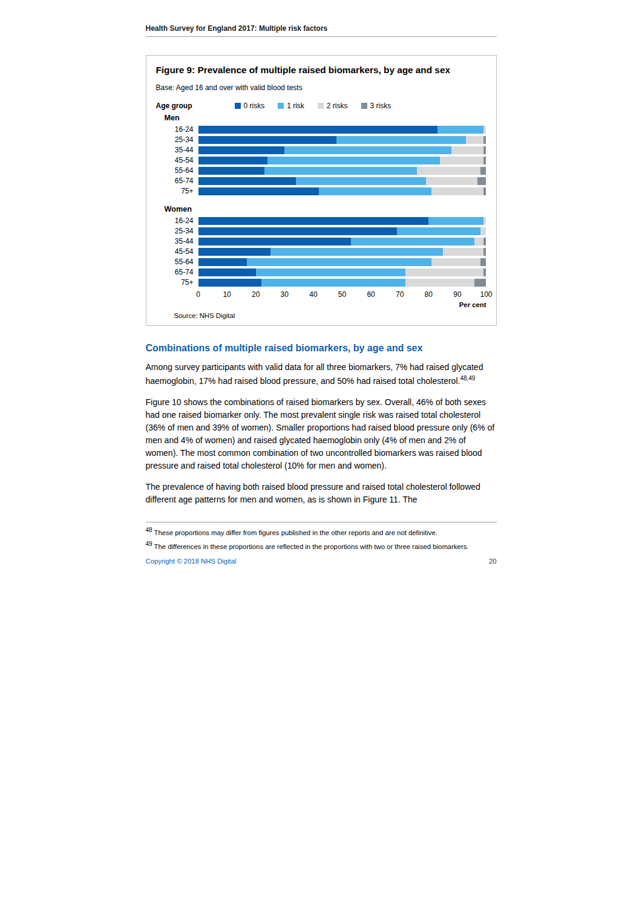Health Survey for England 2017: Multiple risk factors
Figure 9: Prevalence of multiple raised biomarkers, by age and sex
Base: Aged 16 and over with valid blood tests
Age group 0 risks 1 risk 2 risks 3 risks
Men
16-24
25-34
35-44
45-54
55-64
65-74
75+
Women
16-24
25-34
35-44
45-54
55-64
65-74
75+
0 10 20 30 40 50 60 70 80 90 100
Per cent
Source: NHS Digital
Combinations of multiple raised biomarkers, by age and sex
Among survey participants with valid data for all three biomarkers, 7% had raised glycated haemoglobin, 17% had raised blood pressure, and 50% had raised total cholesterol.48,49
Figure 10 shows the combinations of raised biomarkers by sex. Overall, 46% of both sexes had one raised biomarker only. The most prevalent single risk was raised total cholesterol (36% of men and 39% of women). Smaller proportions had raised blood pressure only (6% of men and 4% of women) and raised glycated haemoglobin only (4% of men and 2% of women). The most common combination of two uncontrolled biomarkers was raised blood pressure and raised total cholesterol (10% for men and women).
The prevalence of having both raised blood pressure and raised total cholesterol followed different age patterns for men and women, as is shown in Figure 11. The
48 These proportions may differ from figures published in the other reports and are not definitive.
49 The differences in these proportions are reflected in the proportions with two or three raised biomarkers.
Copyright © 2018 NHS Digital 20